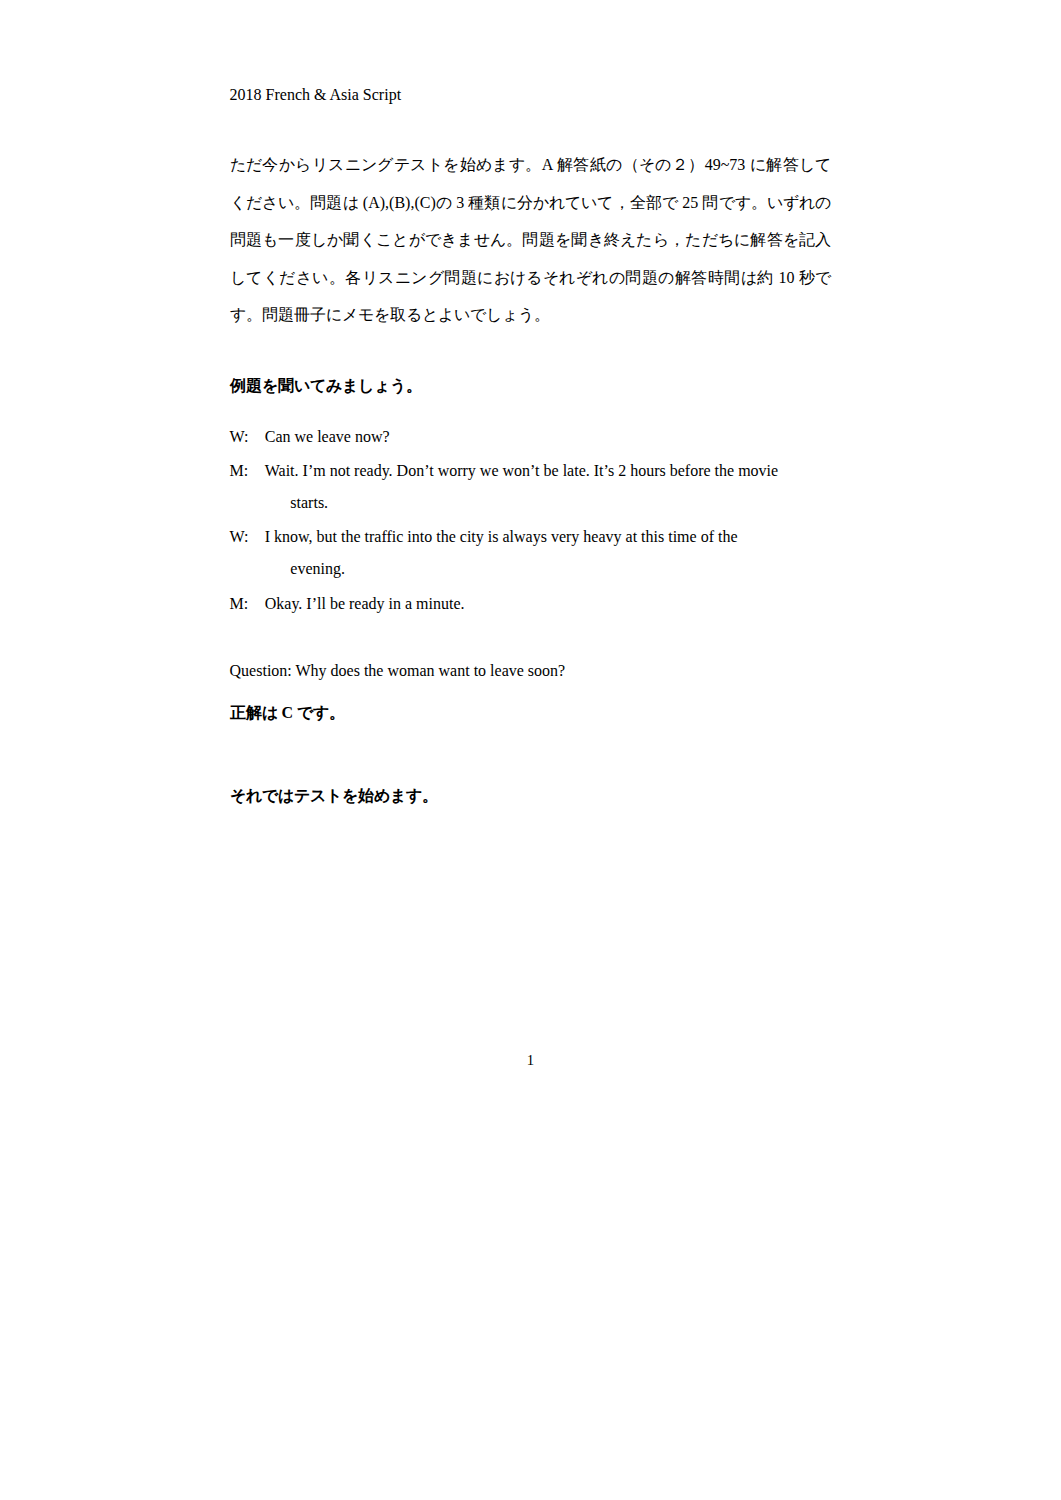2018 French & Asia Script
ただ今からリスニングテストを始めます。A 解答紙の（その２）49~73 に解答してください。問題は (A),(B),(C)の 3 種類に分かれていて，全部で 25 問です。いずれの問題も一度しか聞くことができません。問題を聞き終えたら，ただちに解答を記入してください。各リスニング問題におけるそれぞれの問題の解答時間は約 10 秒です。問題冊子にメモを取るとよいでしょう。
例題を聞いてみましょう。
W: Can we leave now?
M: Wait. I’m not ready. Don’t worry we won’t be late. It’s 2 hours before the movie starts.
W: I know, but the traffic into the city is always very heavy at this time of the evening.
M: Okay. I’ll be ready in a minute.
Question: Why does the woman want to leave soon?
正解は C です。
それではテストを始めます。
1